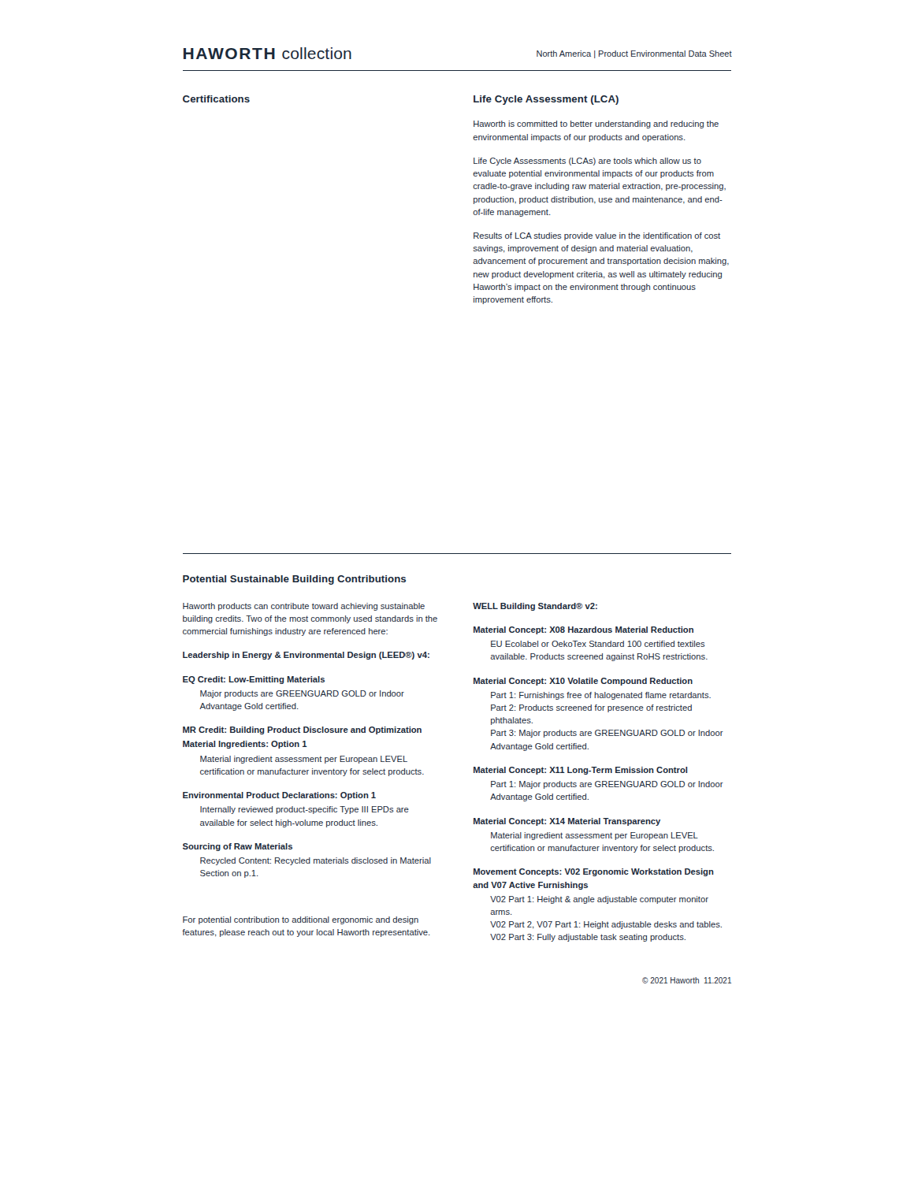HAWORTH collection
North America | Product Environmental Data Sheet
Certifications
Life Cycle Assessment (LCA)
Haworth is committed to better understanding and reducing the environmental impacts of our products and operations.
Life Cycle Assessments (LCAs) are tools which allow us to evaluate potential environmental impacts of our products from cradle-to-grave including raw material extraction, pre-processing, production, product distribution, use and maintenance, and end-of-life management.
Results of LCA studies provide value in the identification of cost savings, improvement of design and material evaluation, advancement of procurement and transportation decision making, new product development criteria, as well as ultimately reducing Haworth’s impact on the environment through continuous improvement efforts.
Potential Sustainable Building Contributions
Haworth products can contribute toward achieving sustainable building credits. Two of the most commonly used standards in the commercial furnishings industry are referenced here:
Leadership in Energy & Environmental Design (LEED®) v4:
EQ Credit: Low-Emitting Materials
Major products are GREENGUARD GOLD or Indoor Advantage Gold certified.
MR Credit: Building Product Disclosure and Optimization
Material Ingredients: Option 1
Material ingredient assessment per European LEVEL certification or manufacturer inventory for select products.
Environmental Product Declarations: Option 1
Internally reviewed product-specific Type III EPDs are available for select high-volume product lines.
Sourcing of Raw Materials
Recycled Content: Recycled materials disclosed in Material Section on p.1.
For potential contribution to additional ergonomic and design features, please reach out to your local Haworth representative.
WELL Building Standard® v2:
Material Concept: X08 Hazardous Material Reduction
EU Ecolabel or OekoTex Standard 100 certified textiles available. Products screened against RoHS restrictions.
Material Concept: X10 Volatile Compound Reduction
Part 1: Furnishings free of halogenated flame retardants.
Part 2: Products screened for presence of restricted phthalates.
Part 3: Major products are GREENGUARD GOLD or Indoor Advantage Gold certified.
Material Concept: X11 Long-Term Emission Control
Part 1: Major products are GREENGUARD GOLD or Indoor Advantage Gold certified.
Material Concept: X14 Material Transparency
Material ingredient assessment per European LEVEL certification or manufacturer inventory for select products.
Movement Concepts: V02 Ergonomic Workstation Design and V07 Active Furnishings
V02 Part 1: Height & angle adjustable computer monitor arms.
V02 Part 2, V07 Part 1: Height adjustable desks and tables.
V02 Part 3: Fully adjustable task seating products.
© 2021 Haworth 11.2021